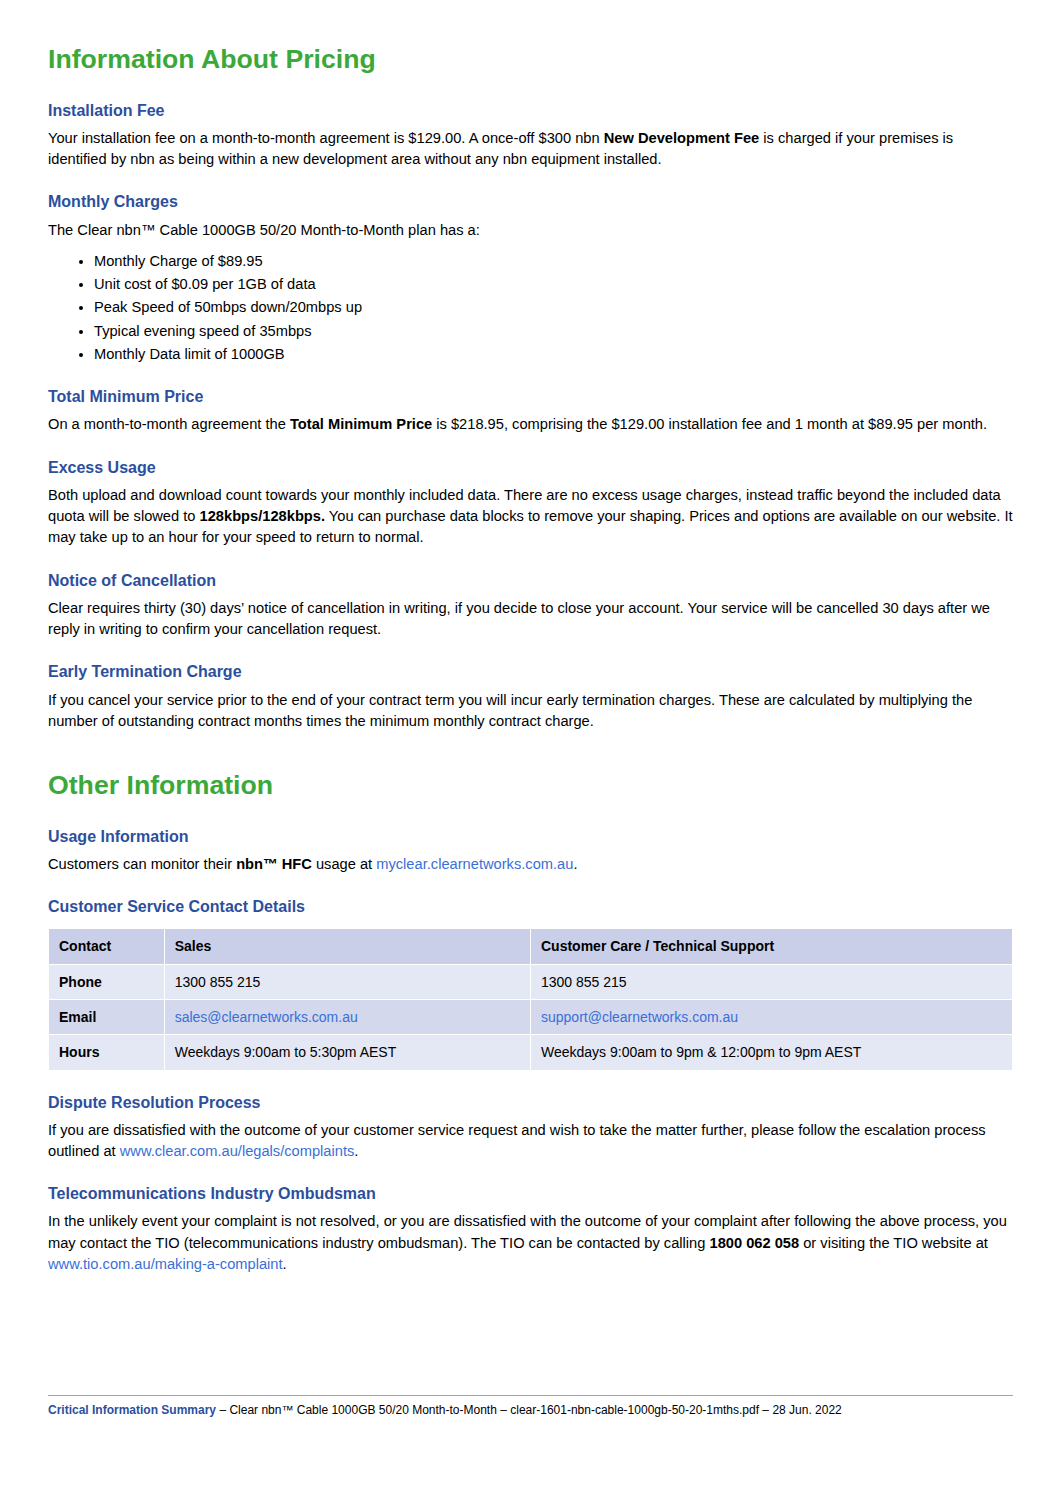Information About Pricing
Installation Fee
Your installation fee on a month-to-month agreement is $129.00. A once-off $300 nbn New Development Fee is charged if your premises is identified by nbn as being within a new development area without any nbn equipment installed.
Monthly Charges
The Clear nbn™ Cable 1000GB 50/20 Month-to-Month plan has a:
Monthly Charge of $89.95
Unit cost of $0.09 per 1GB of data
Peak Speed of 50mbps down/20mbps up
Typical evening speed of 35mbps
Monthly Data limit of 1000GB
Total Minimum Price
On a month-to-month agreement the Total Minimum Price is $218.95, comprising the $129.00 installation fee and 1 month at $89.95 per month.
Excess Usage
Both upload and download count towards your monthly included data. There are no excess usage charges, instead traffic beyond the included data quota will be slowed to 128kbps/128kbps. You can purchase data blocks to remove your shaping. Prices and options are available on our website. It may take up to an hour for your speed to return to normal.
Notice of Cancellation
Clear requires thirty (30) days’ notice of cancellation in writing, if you decide to close your account. Your service will be cancelled 30 days after we reply in writing to confirm your cancellation request.
Early Termination Charge
If you cancel your service prior to the end of your contract term you will incur early termination charges. These are calculated by multiplying the number of outstanding contract months times the minimum monthly contract charge.
Other Information
Usage Information
Customers can monitor their nbn™ HFC usage at myclear.clearnetworks.com.au.
Customer Service Contact Details
| Contact | Sales | Customer Care / Technical Support |
| --- | --- | --- |
| Phone | 1300 855 215 | 1300 855 215 |
| Email | sales@clearnetworks.com.au | support@clearnetworks.com.au |
| Hours | Weekdays 9:00am to 5:30pm AEST | Weekdays 9:00am to 9pm & 12:00pm to 9pm AEST |
Dispute Resolution Process
If you are dissatisfied with the outcome of your customer service request and wish to take the matter further, please follow the escalation process outlined at www.clear.com.au/legals/complaints.
Telecommunications Industry Ombudsman
In the unlikely event your complaint is not resolved, or you are dissatisfied with the outcome of your complaint after following the above process, you may contact the TIO (telecommunications industry ombudsman). The TIO can be contacted by calling 1800 062 058 or visiting the TIO website at www.tio.com.au/making-a-complaint.
Critical Information Summary – Clear nbn™ Cable 1000GB 50/20 Month-to-Month – clear-1601-nbn-cable-1000gb-50-20-1mths.pdf – 28 Jun. 2022